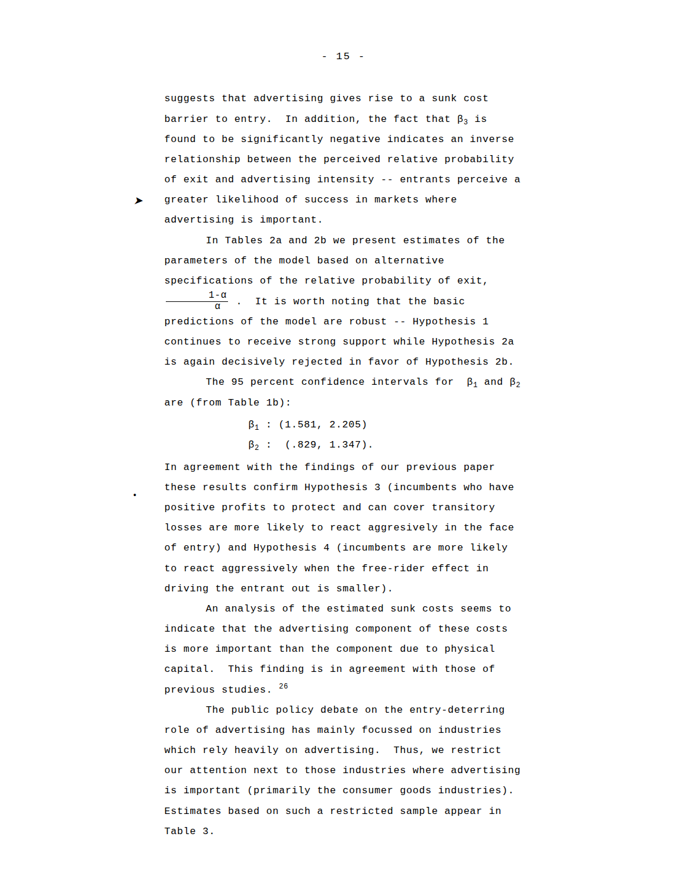- 15 -
➤ •
suggests that advertising gives rise to a sunk cost barrier to entry. In addition, the fact that β3 is found to be significantly negative indicates an inverse relationship between the perceived relative probability of exit and advertising intensity -- entrants perceive a greater likelihood of success in markets where advertising is important.
In Tables 2a and 2b we present estimates of the parameters of the model based on alternative specifications of the relative probability of exit, 1-α α . It is worth noting that the basic predictions of the model are robust -- Hypothesis 1 continues to receive strong support while Hypothesis 2a is again decisively rejected in favor of Hypothesis 2b.
The 95 percent confidence intervals for β1 and β2 are (from Table 1b):
β1 : (1.581, 2.205)
β2 : (.829, 1.347).
In agreement with the findings of our previous paper these results confirm Hypothesis 3 (incumbents who have positive profits to protect and can cover transitory losses are more likely to react aggresively in the face of entry) and Hypothesis 4 (incumbents are more likely to react aggressively when the free-rider effect in driving the entrant out is smaller).
An analysis of the estimated sunk costs seems to indicate that the advertising component of these costs is more important than the component due to physical capital. This finding is in agreement with those of previous studies. 26
The public policy debate on the entry-deterring role of advertising has mainly focussed on industries which rely heavily on advertising. Thus, we restrict our attention next to those industries where advertising is important (primarily the consumer goods industries). Estimates based on such a restricted sample appear in Table 3.